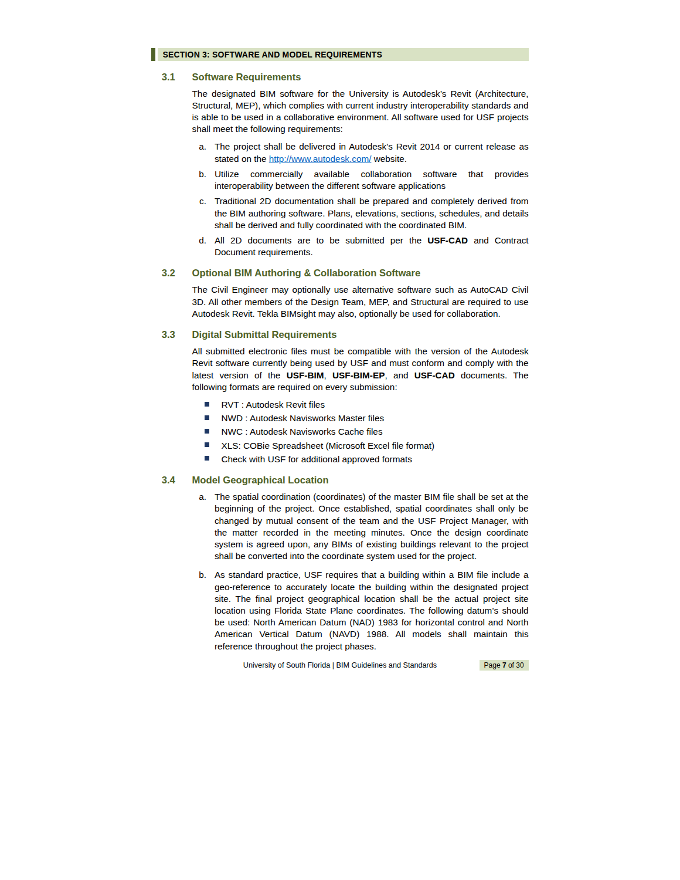SECTION 3: SOFTWARE AND MODEL REQUIREMENTS
3.1
Software Requirements
The designated BIM software for the University is Autodesk’s Revit (Architecture, Structural, MEP), which complies with current industry interoperability standards and is able to be used in a collaborative environment. All software used for USF projects shall meet the following requirements:
The project shall be delivered in Autodesk’s Revit 2014 or current release as stated on the http://www.autodesk.com/ website.
Utilize commercially available collaboration software that provides interoperability between the different software applications
Traditional 2D documentation shall be prepared and completely derived from the BIM authoring software. Plans, elevations, sections, schedules, and details shall be derived and fully coordinated with the coordinated BIM.
All 2D documents are to be submitted per the USF-CAD and Contract Document requirements.
3.2
Optional BIM Authoring & Collaboration Software
The Civil Engineer may optionally use alternative software such as AutoCAD Civil 3D. All other members of the Design Team, MEP, and Structural are required to use Autodesk Revit. Tekla BIMsight may also, optionally be used for collaboration.
3.3
Digital Submittal Requirements
All submitted electronic files must be compatible with the version of the Autodesk Revit software currently being used by USF and must conform and comply with the latest version of the USF-BIM, USF-BIM-EP, and USF-CAD documents. The following formats are required on every submission:
RVT : Autodesk Revit files
NWD : Autodesk Navisworks Master files
NWC : Autodesk Navisworks Cache files
XLS: COBie Spreadsheet (Microsoft Excel file format)
Check with USF for additional approved formats
3.4
Model Geographical Location
The spatial coordination (coordinates) of the master BIM file shall be set at the beginning of the project. Once established, spatial coordinates shall only be changed by mutual consent of the team and the USF Project Manager, with the matter recorded in the meeting minutes. Once the design coordinate system is agreed upon, any BIMs of existing buildings relevant to the project shall be converted into the coordinate system used for the project.
As standard practice, USF requires that a building within a BIM file include a geo-reference to accurately locate the building within the designated project site. The final project geographical location shall be the actual project site location using Florida State Plane coordinates. The following datum’s should be used: North American Datum (NAD) 1983 for horizontal control and North American Vertical Datum (NAVD) 1988. All models shall maintain this reference throughout the project phases.
University of South Florida | BIM Guidelines and Standards
Page 7 of 30